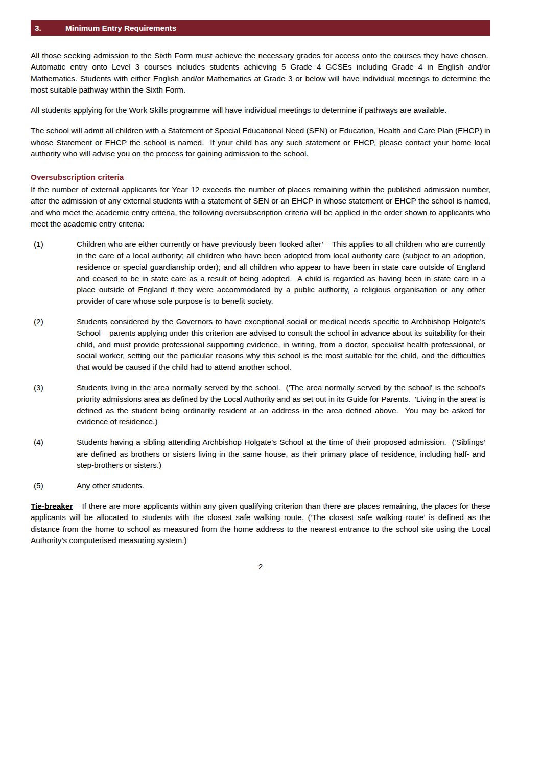3. Minimum Entry Requirements
All those seeking admission to the Sixth Form must achieve the necessary grades for access onto the courses they have chosen. Automatic entry onto Level 3 courses includes students achieving 5 Grade 4 GCSEs including Grade 4 in English and/or Mathematics. Students with either English and/or Mathematics at Grade 3 or below will have individual meetings to determine the most suitable pathway within the Sixth Form.
All students applying for the Work Skills programme will have individual meetings to determine if pathways are available.
The school will admit all children with a Statement of Special Educational Need (SEN) or Education, Health and Care Plan (EHCP) in whose Statement or EHCP the school is named. If your child has any such statement or EHCP, please contact your home local authority who will advise you on the process for gaining admission to the school.
Oversubscription criteria
If the number of external applicants for Year 12 exceeds the number of places remaining within the published admission number, after the admission of any external students with a statement of SEN or an EHCP in whose statement or EHCP the school is named, and who meet the academic entry criteria, the following oversubscription criteria will be applied in the order shown to applicants who meet the academic entry criteria:
(1) Children who are either currently or have previously been ‘looked after’ – This applies to all children who are currently in the care of a local authority; all children who have been adopted from local authority care (subject to an adoption, residence or special guardianship order); and all children who appear to have been in state care outside of England and ceased to be in state care as a result of being adopted. A child is regarded as having been in state care in a place outside of England if they were accommodated by a public authority, a religious organisation or any other provider of care whose sole purpose is to benefit society.
(2) Students considered by the Governors to have exceptional social or medical needs specific to Archbishop Holgate's School – parents applying under this criterion are advised to consult the school in advance about its suitability for their child, and must provide professional supporting evidence, in writing, from a doctor, specialist health professional, or social worker, setting out the particular reasons why this school is the most suitable for the child, and the difficulties that would be caused if the child had to attend another school.
(3) Students living in the area normally served by the school. ('The area normally served by the school' is the school's priority admissions area as defined by the Local Authority and as set out in its Guide for Parents. 'Living in the area' is defined as the student being ordinarily resident at an address in the area defined above. You may be asked for evidence of residence.)
(4) Students having a sibling attending Archbishop Holgate’s School at the time of their proposed admission. (‘Siblings’ are defined as brothers or sisters living in the same house, as their primary place of residence, including half- and step-brothers or sisters.)
(5) Any other students.
Tie-breaker – If there are more applicants within any given qualifying criterion than there are places remaining, the places for these applicants will be allocated to students with the closest safe walking route. (‘The closest safe walking route’ is defined as the distance from the home to school as measured from the home address to the nearest entrance to the school site using the Local Authority’s computerised measuring system.)
2